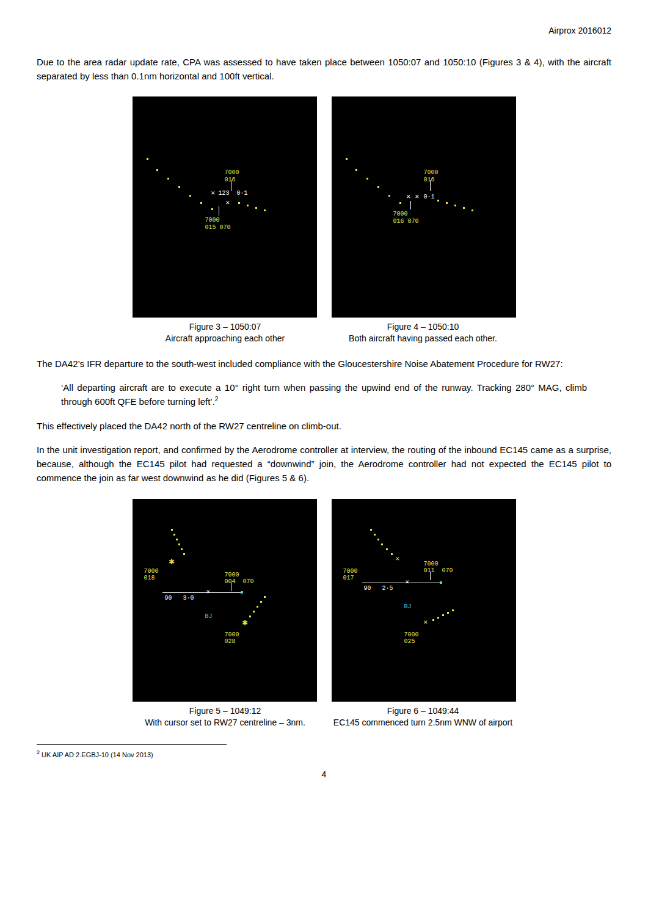Airprox 2016012
Due to the area radar update rate, CPA was assessed to have taken place between 1050:07 and 1050:10 (Figures 3 & 4), with the aircraft separated by less than 0.1nm horizontal and 100ft vertical.
7000 016 ✕ 123 0·1 ✕ 7000 015 070
7000 016 ✕ ✕ 0·1 7000 016 070
Figure 3 – 1050:07 Aircraft approaching each other
Figure 4 – 1050:10 Both aircraft having passed each other.
The DA42’s IFR departure to the south-west included compliance with the Gloucestershire Noise Abatement Procedure for RW27:
‘All departing aircraft are to execute a 10° right turn when passing the upwind end of the runway. Tracking 280° MAG, climb through 600ft QFE before turning left’.2
This effectively placed the DA42 north of the RW27 centreline on climb-out.
In the unit investigation report, and confirmed by the Aerodrome controller at interview, the routing of the inbound EC145 came as a surprise, because, although the EC145 pilot had requested a “downwind” join, the Aerodrome controller had not expected the EC145 pilot to commence the join as far west downwind as he did (Figures 5 & 6).
✱ 7000 018 7000 004 070 ✕ 90 3·0 BJ ✱ 7000 028
✕ 7000 011 070 7000 017 ✕ 90 2·5 BJ ✕ 7000 025
Figure 5 – 1049:12 With cursor set to RW27 centreline – 3nm.
Figure 6 – 1049:44 EC145 commenced turn 2.5nm WNW of airport
2 UK AIP AD 2.EGBJ-10 (14 Nov 2013)
4